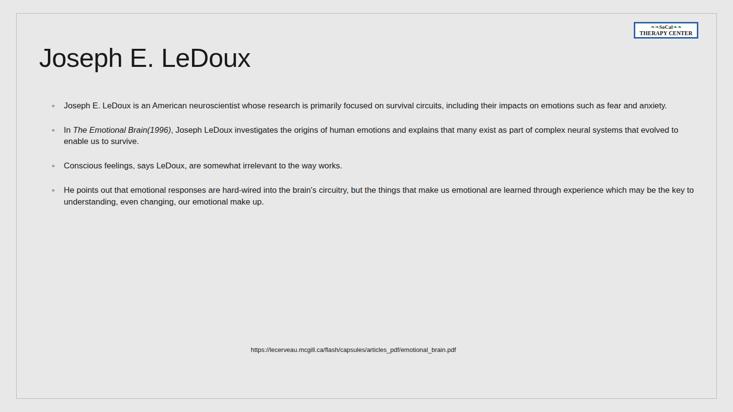❧❧SoCal❧❧
THERAPY CENTER
Joseph E. LeDoux
Joseph E. LeDoux is an American neuroscientist whose research is primarily focused on survival circuits, including their impacts on emotions such as fear and anxiety.
In The Emotional Brain(1996), Joseph LeDoux investigates the origins of human emotions and explains that many exist as part of complex neural systems that evolved to enable us to survive.
Conscious feelings, says LeDoux, are somewhat irrelevant to the way works.
He points out that emotional responses are hard-wired into the brain's circuitry, but the things that make us emotional are learned through experience which may be the key to understanding, even changing, our emotional make up.
https://lecerveau.mcgill.ca/flash/capsules/articles_pdf/emotional_brain.pdf